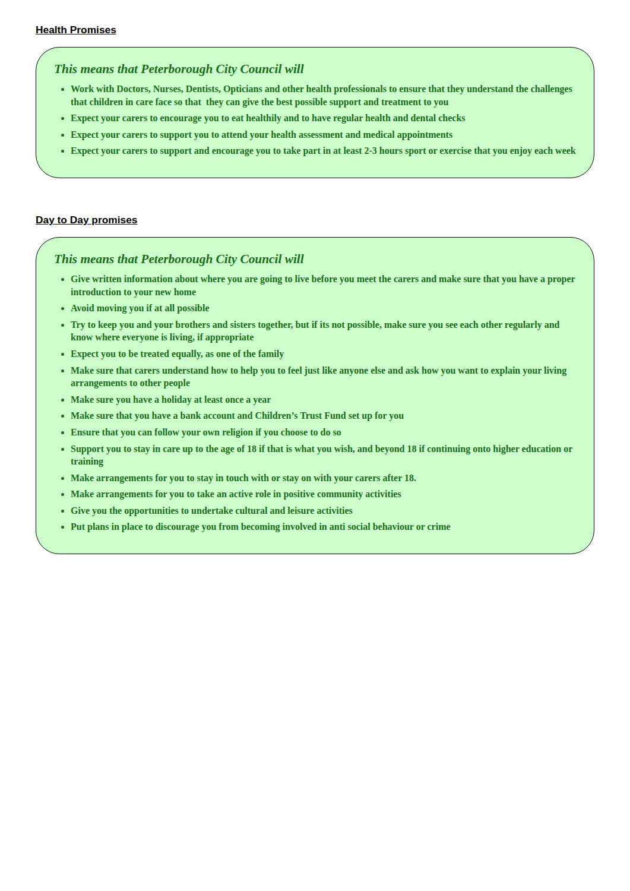Health Promises
This means that Peterborough City Council will
Work with Doctors, Nurses, Dentists, Opticians and other health professionals to ensure that they understand the challenges that children in care face so that they can give the best possible support and treatment to you
Expect your carers to encourage you to eat healthily and to have regular health and dental checks
Expect your carers to support you to attend your health assessment and medical appointments
Expect your carers to support and encourage you to take part in at least 2-3 hours sport or exercise that you enjoy each week
Day to Day promises
This means that Peterborough City Council will
Give written information about where you are going to live before you meet the carers and make sure that you have a proper introduction to your new home
Avoid moving you if at all possible
Try to keep you and your brothers and sisters together, but if its not possible, make sure you see each other regularly and know where everyone is living, if appropriate
Expect you to be treated equally, as one of the family
Make sure that carers understand how to help you to feel just like anyone else and ask how you want to explain your living arrangements to other people
Make sure you have a holiday at least once a year
Make sure that you have a bank account and Children’s Trust Fund set up for you
Ensure that you can follow your own religion if you choose to do so
Support you to stay in care up to the age of 18 if that is what you wish, and beyond 18 if continuing onto higher education or training
Make arrangements for you to stay in touch with or stay on with your carers after 18.
Make arrangements for you to take an active role in positive community activities
Give you the opportunities to undertake cultural and leisure activities
Put plans in place to discourage you from becoming involved in anti social behaviour or crime